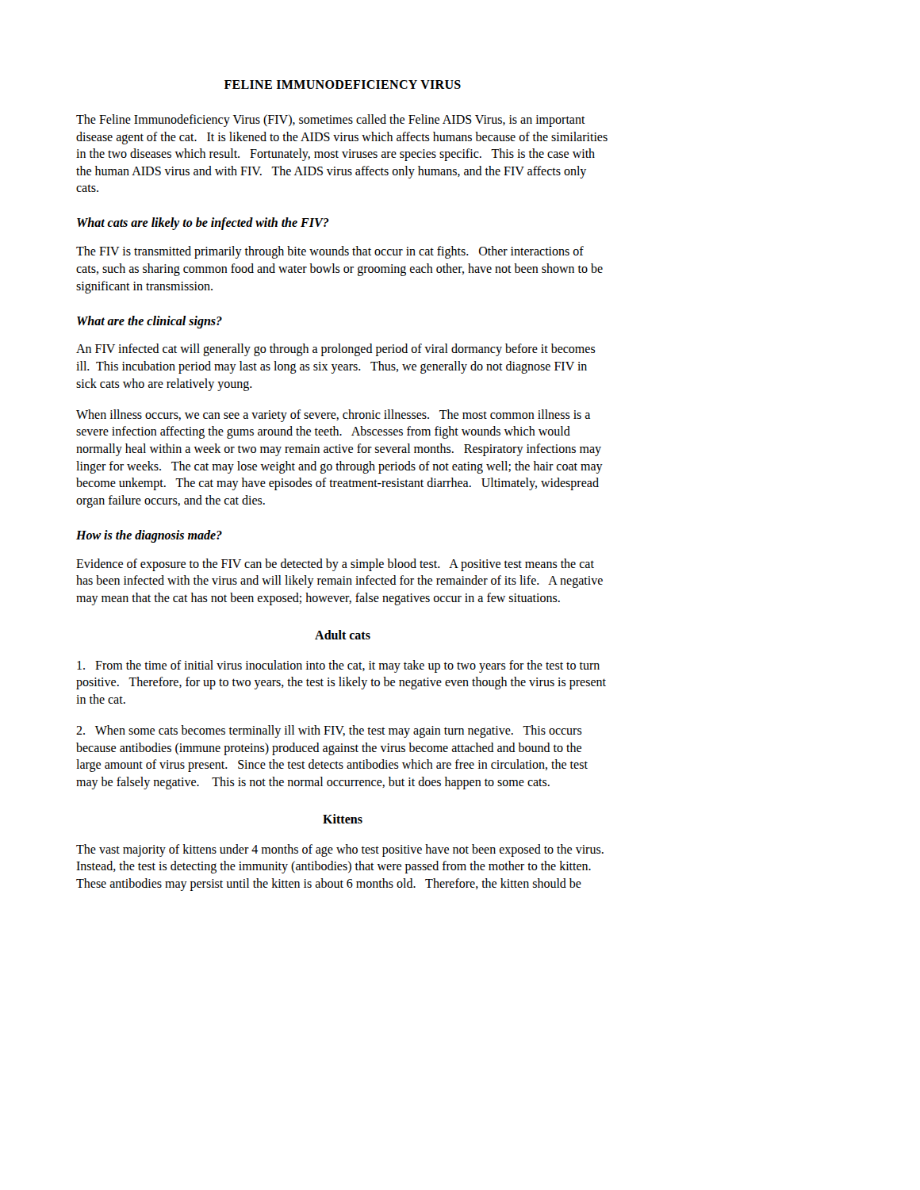FELINE IMMUNODEFICIENCY VIRUS
The Feline Immunodeficiency Virus (FIV), sometimes called the Feline AIDS Virus, is an important disease agent of the cat. It is likened to the AIDS virus which affects humans because of the similarities in the two diseases which result. Fortunately, most viruses are species specific. This is the case with the human AIDS virus and with FIV. The AIDS virus affects only humans, and the FIV affects only cats.
What cats are likely to be infected with the FIV?
The FIV is transmitted primarily through bite wounds that occur in cat fights. Other interactions of cats, such as sharing common food and water bowls or grooming each other, have not been shown to be significant in transmission.
What are the clinical signs?
An FIV infected cat will generally go through a prolonged period of viral dormancy before it becomes ill. This incubation period may last as long as six years. Thus, we generally do not diagnose FIV in sick cats who are relatively young.
When illness occurs, we can see a variety of severe, chronic illnesses. The most common illness is a severe infection affecting the gums around the teeth. Abscesses from fight wounds which would normally heal within a week or two may remain active for several months. Respiratory infections may linger for weeks. The cat may lose weight and go through periods of not eating well; the hair coat may become unkempt. The cat may have episodes of treatment-resistant diarrhea. Ultimately, widespread organ failure occurs, and the cat dies.
How is the diagnosis made?
Evidence of exposure to the FIV can be detected by a simple blood test. A positive test means the cat has been infected with the virus and will likely remain infected for the remainder of its life. A negative may mean that the cat has not been exposed; however, false negatives occur in a few situations.
Adult cats
1. From the time of initial virus inoculation into the cat, it may take up to two years for the test to turn positive. Therefore, for up to two years, the test is likely to be negative even though the virus is present in the cat.
2. When some cats becomes terminally ill with FIV, the test may again turn negative. This occurs because antibodies (immune proteins) produced against the virus become attached and bound to the large amount of virus present. Since the test detects antibodies which are free in circulation, the test may be falsely negative. This is not the normal occurrence, but it does happen to some cats.
Kittens
The vast majority of kittens under 4 months of age who test positive have not been exposed to the virus. Instead, the test is detecting the immunity (antibodies) that were passed from the mother to the kitten. These antibodies may persist until the kitten is about 6 months old. Therefore, the kitten should be